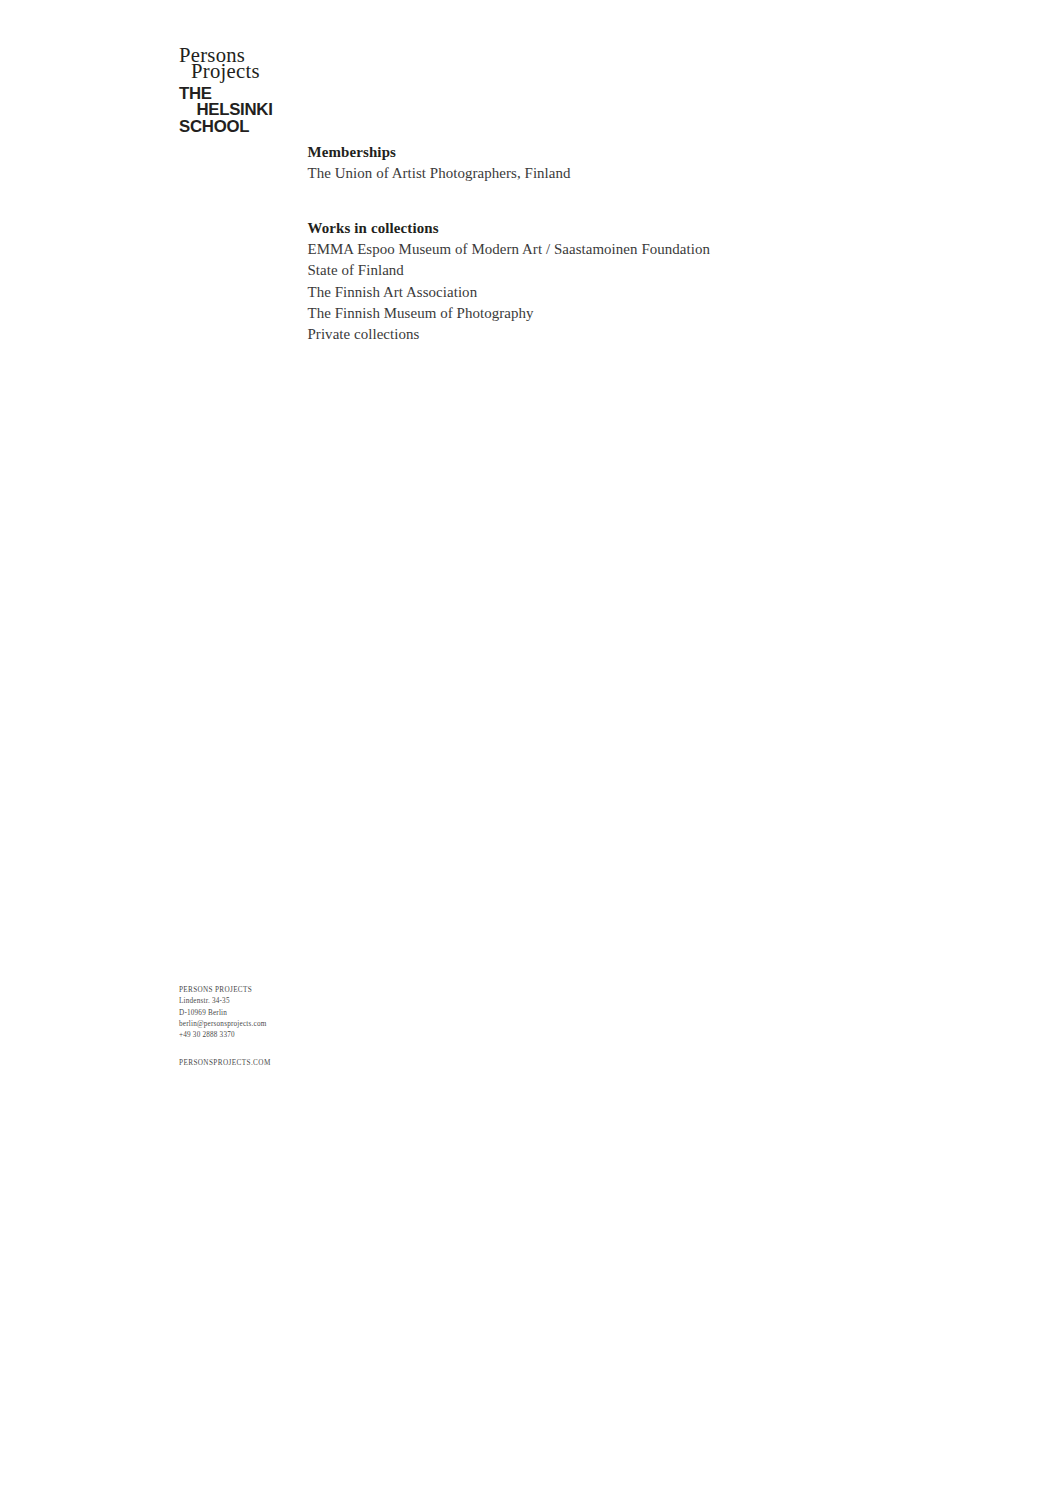Persons Projects
THE HELSINKI SCHOOL
Memberships
The Union of Artist Photographers, Finland
Works in collections
EMMA Espoo Museum of Modern Art / Saastamoinen Foundation
State of Finland
The Finnish Art Association
The Finnish Museum of Photography
Private collections
PERSONS PROJECTS
Lindenstr. 34-35
D-10969 Berlin
berlin@personsprojects.com
+49 30 2888 3370
PERSONSPROJECTS.COM